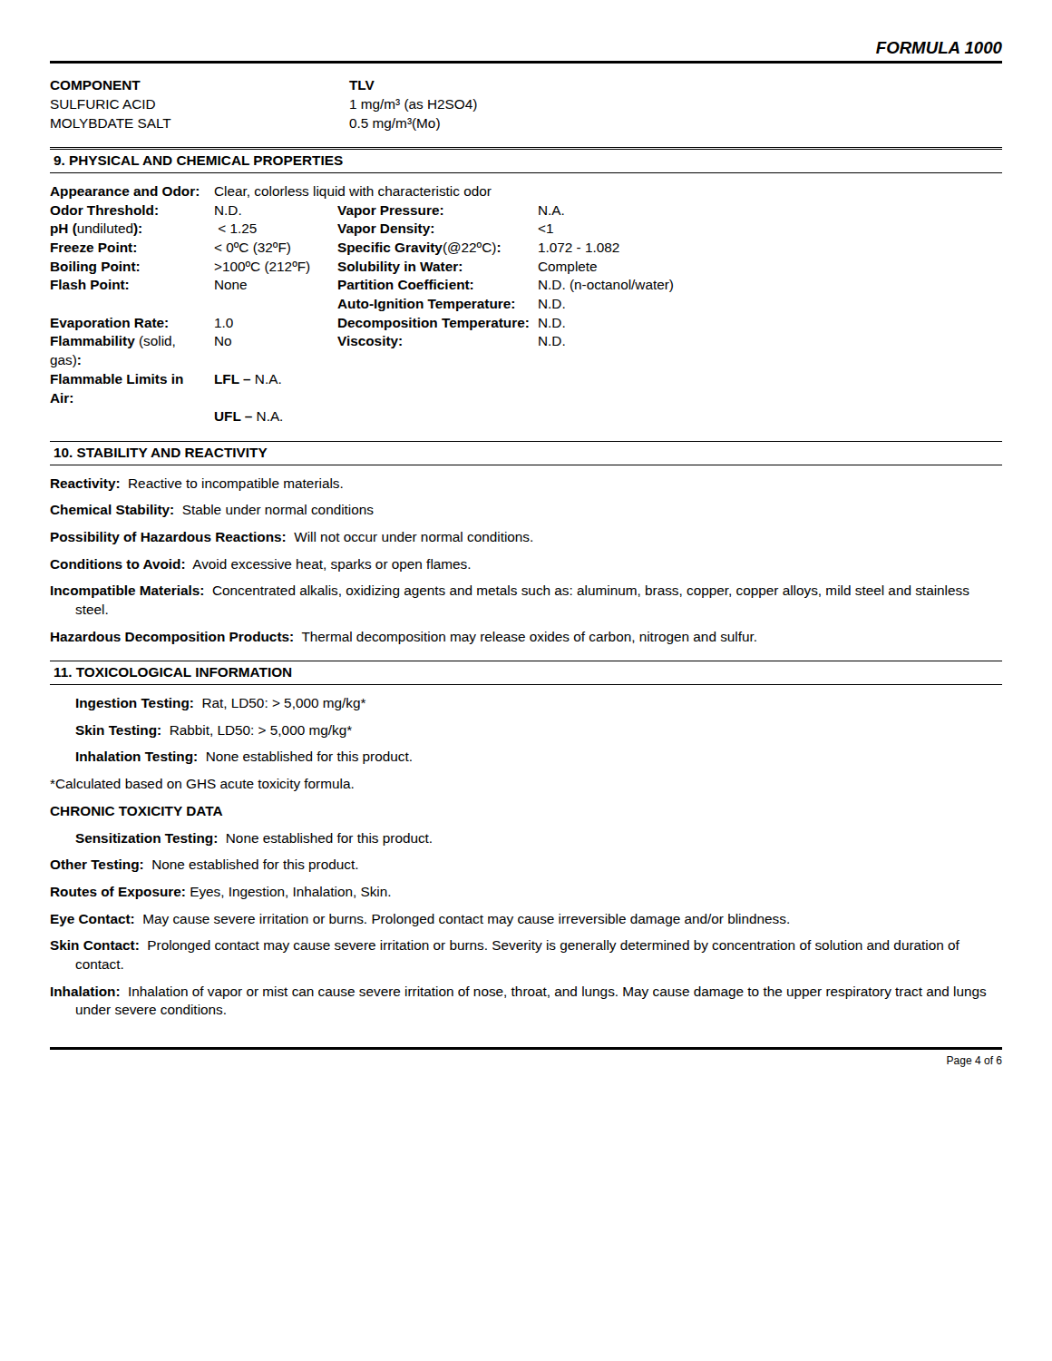FORMULA 1000
| COMPONENT | TLV |
| SULFURIC ACID | 1 mg/m³ (as H2SO4) |
| MOLYBDATE SALT | 0.5 mg/m³(Mo) |
9. PHYSICAL AND CHEMICAL PROPERTIES
| Appearance and Odor: | Clear, colorless liquid with characteristic odor |
| Odor Threshold: | N.D. | Vapor Pressure: | N.A. |
| pH ( undiluted ): | < 1.25 | Vapor Density: | <1 |
| Freeze Point: | < 0ºC (32ºF) | Specific Gravity (@22ºC) : | 1.072 - 1.082 |
| Boiling Point: | >100ºC (212ºF) | Solubility in Water: | Complete |
| Flash Point: | None | Partition Coefficient: | N.D. (n-octanol/water) |
| | | Auto-Ignition Temperature: | N.D. |
| Evaporation Rate: | 1.0 | Decomposition Temperature: | N.D. |
| Flammability (solid, gas) : | No | Viscosity: | N.D. |
| Flammable Limits in Air: | LFL – N.A. | | |
| | UFL – N.A. | | |
10. STABILITY AND REACTIVITY
Reactivity: Reactive to incompatible materials.
Chemical Stability: Stable under normal conditions
Possibility of Hazardous Reactions: Will not occur under normal conditions.
Conditions to Avoid: Avoid excessive heat, sparks or open flames.
Incompatible Materials: Concentrated alkalis, oxidizing agents and metals such as: aluminum, brass, copper, copper alloys, mild steel and stainless steel.
Hazardous Decomposition Products: Thermal decomposition may release oxides of carbon, nitrogen and sulfur.
11. TOXICOLOGICAL INFORMATION
Ingestion Testing: Rat, LD50: > 5,000 mg/kg*
Skin Testing: Rabbit, LD50: > 5,000 mg/kg*
Inhalation Testing: None established for this product.
*Calculated based on GHS acute toxicity formula.
CHRONIC TOXICITY DATA
Sensitization Testing: None established for this product.
Other Testing: None established for this product.
Routes of Exposure: Eyes, Ingestion, Inhalation, Skin.
Eye Contact: May cause severe irritation or burns. Prolonged contact may cause irreversible damage and/or blindness.
Skin Contact: Prolonged contact may cause severe irritation or burns. Severity is generally determined by concentration of solution and duration of contact.
Inhalation: Inhalation of vapor or mist can cause severe irritation of nose, throat, and lungs. May cause damage to the upper respiratory tract and lungs under severe conditions.
Page 4 of 6